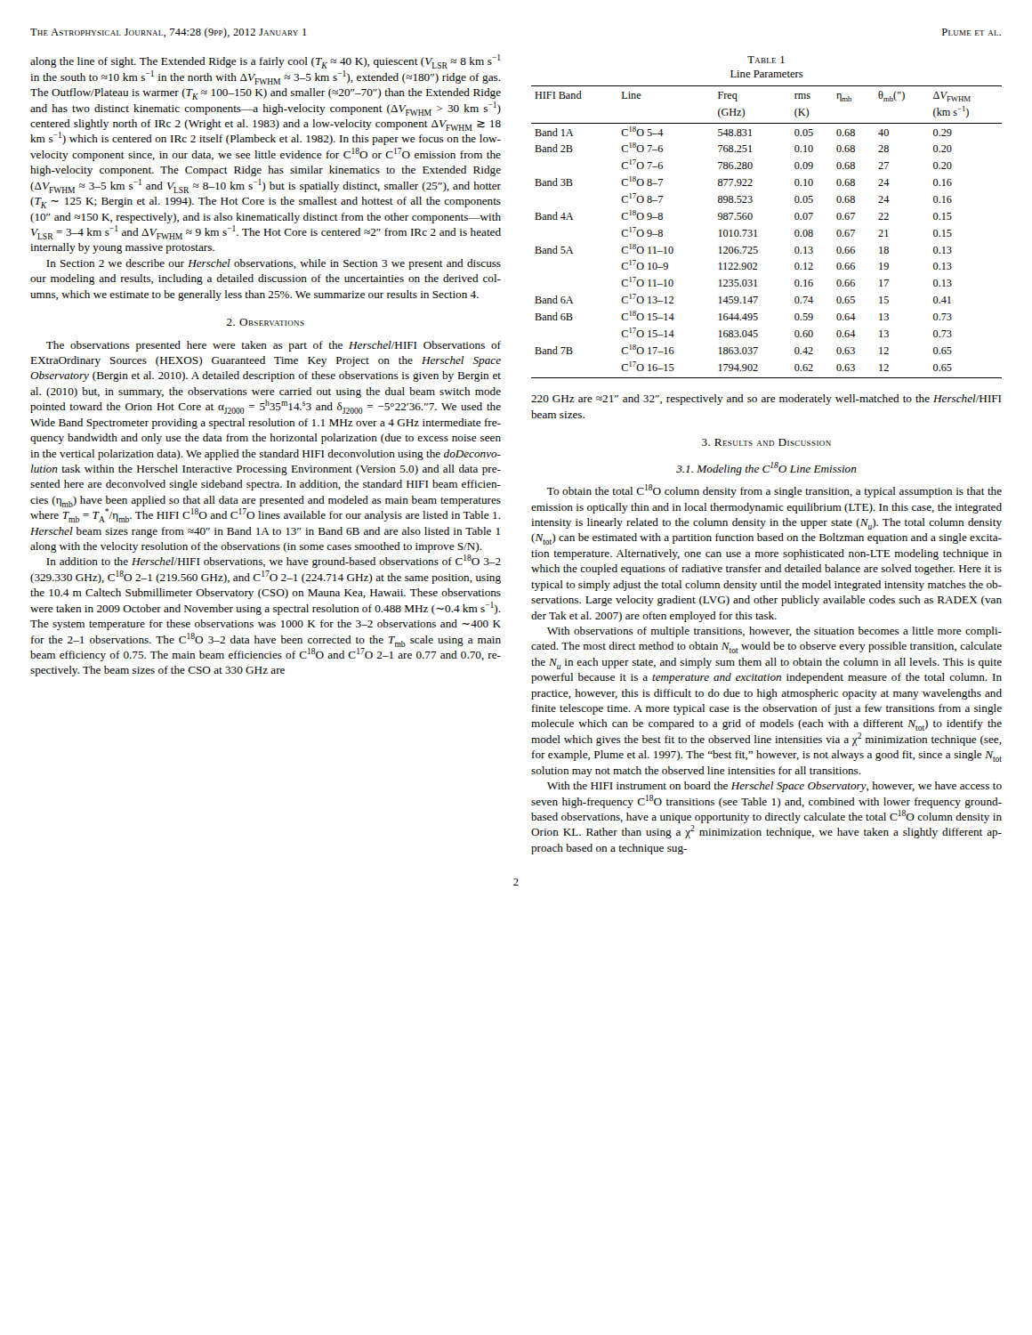The Astrophysical Journal, 744:28 (9pp), 2012 January 1
Plume et al.
along the line of sight. The Extended Ridge is a fairly cool (TK ≈ 40 K), quiescent (VLSR ≈ 8 km s−1 in the south to ≈10 km s−1 in the north with ΔVFWHM ≈ 3–5 km s−1), extended (≈180″) ridge of gas. The Outflow/Plateau is warmer (TK ≈ 100–150 K) and smaller (≈20″–70″) than the Extended Ridge and has two distinct kinematic components—a high-velocity component (ΔVFWHM > 30 km s−1) centered slightly north of IRc 2 (Wright et al. 1983) and a low-velocity component ΔVFWHM ≳ 18 km s−1) which is centered on IRc 2 itself (Plambeck et al. 1982). In this paper we focus on the low-velocity component since, in our data, we see little evidence for C18O or C17O emission from the high-velocity component. The Compact Ridge has similar kinematics to the Extended Ridge (ΔVFWHM ≈ 3–5 km s−1 and VLSR ≈ 8–10 km s−1) but is spatially distinct, smaller (25″), and hotter (TK ∼ 125 K; Bergin et al. 1994). The Hot Core is the smallest and hottest of all the components (10″ and ≈150 K, respectively), and is also kinematically distinct from the other components—with VLSR = 3–4 km s−1 and ΔVFWHM ≈ 9 km s−1. The Hot Core is centered ≈2″ from IRc 2 and is heated internally by young massive protostars.
In Section 2 we describe our Herschel observations, while in Section 3 we present and discuss our modeling and results, including a detailed discussion of the uncertainties on the derived columns, which we estimate to be generally less than 25%. We summarize our results in Section 4.
2. Observations
The observations presented here were taken as part of the Herschel/HIFI Observations of EXtraOrdinary Sources (HEXOS) Guaranteed Time Key Project on the Herschel Space Observatory (Bergin et al. 2010). A detailed description of these observations is given by Bergin et al. (2010) but, in summary, the observations were carried out using the dual beam switch mode pointed toward the Orion Hot Core at αJ2000 = 5h35m14.s3 and δJ2000 = −5°22′36.″7. We used the Wide Band Spectrometer providing a spectral resolution of 1.1 MHz over a 4 GHz intermediate frequency bandwidth and only use the data from the horizontal polarization (due to excess noise seen in the vertical polarization data). We applied the standard HIFI deconvolution using the doDeconvolution task within the Herschel Interactive Processing Environment (Version 5.0) and all data presented here are deconvolved single sideband spectra. In addition, the standard HIFI beam efficiencies (ηmb) have been applied so that all data are presented and modeled as main beam temperatures where Tmb = TA*/ηmb. The HIFI C18O and C17O lines available for our analysis are listed in Table 1. Herschel beam sizes range from ≈40″ in Band 1A to 13″ in Band 6B and are also listed in Table 1 along with the velocity resolution of the observations (in some cases smoothed to improve S/N).
In addition to the Herschel/HIFI observations, we have ground-based observations of C18O 3–2 (329.330 GHz), C18O 2–1 (219.560 GHz), and C17O 2–1 (224.714 GHz) at the same position, using the 10.4 m Caltech Submillimeter Observatory (CSO) on Mauna Kea, Hawaii. These observations were taken in 2009 October and November using a spectral resolution of 0.488 MHz (∼0.4 km s−1). The system temperature for these observations was 1000 K for the 3–2 observations and ∼400 K for the 2–1 observations. The C18O 3–2 data have been corrected to the Tmb scale using a main beam efficiency of 0.75. The main beam efficiencies of C18O and C17O 2–1 are 0.77 and 0.70, respectively. The beam sizes of the CSO at 330 GHz are
Table 1
Line Parameters
| HIFI Band | Line | Freq | rms | η mb | θ mb (″) | Δ V FWHM |
| --- | --- | --- | --- | --- | --- | --- |
| | | (GHz) | (K) | | | (km s −1 ) |
| Band 1A | C 18 O 5–4 | 548.831 | 0.05 | 0.68 | 40 | 0.29 |
| Band 2B | C 18 O 7–6 | 768.251 | 0.10 | 0.68 | 28 | 0.20 |
| | C 17 O 7–6 | 786.280 | 0.09 | 0.68 | 27 | 0.20 |
| Band 3B | C 18 O 8–7 | 877.922 | 0.10 | 0.68 | 24 | 0.16 |
| | C 17 O 8–7 | 898.523 | 0.05 | 0.68 | 24 | 0.16 |
| Band 4A | C 18 O 9–8 | 987.560 | 0.07 | 0.67 | 22 | 0.15 |
| | C 17 O 9–8 | 1010.731 | 0.08 | 0.67 | 21 | 0.15 |
| Band 5A | C 18 O 11–10 | 1206.725 | 0.13 | 0.66 | 18 | 0.13 |
| | C 17 O 10–9 | 1122.902 | 0.12 | 0.66 | 19 | 0.13 |
| | C 17 O 11–10 | 1235.031 | 0.16 | 0.66 | 17 | 0.13 |
| Band 6A | C 17 O 13–12 | 1459.147 | 0.74 | 0.65 | 15 | 0.41 |
| Band 6B | C 18 O 15–14 | 1644.495 | 0.59 | 0.64 | 13 | 0.73 |
| | C 17 O 15–14 | 1683.045 | 0.60 | 0.64 | 13 | 0.73 |
| Band 7B | C 18 O 17–16 | 1863.037 | 0.42 | 0.63 | 12 | 0.65 |
| | C 17 O 16–15 | 1794.902 | 0.62 | 0.63 | 12 | 0.65 |
220 GHz are ≈21″ and 32″, respectively and so are moderately well-matched to the Herschel/HIFI beam sizes.
3. Results and Discussion
3.1. Modeling the C18O Line Emission
To obtain the total C18O column density from a single transition, a typical assumption is that the emission is optically thin and in local thermodynamic equilibrium (LTE). In this case, the integrated intensity is linearly related to the column density in the upper state (Nu). The total column density (Ntot) can be estimated with a partition function based on the Boltzman equation and a single excitation temperature. Alternatively, one can use a more sophisticated non-LTE modeling technique in which the coupled equations of radiative transfer and detailed balance are solved together. Here it is typical to simply adjust the total column density until the model integrated intensity matches the observations. Large velocity gradient (LVG) and other publicly available codes such as RADEX (van der Tak et al. 2007) are often employed for this task.
With observations of multiple transitions, however, the situation becomes a little more complicated. The most direct method to obtain Ntot would be to observe every possible transition, calculate the Nu in each upper state, and simply sum them all to obtain the column in all levels. This is quite powerful because it is a temperature and excitation independent measure of the total column. In practice, however, this is difficult to do due to high atmospheric opacity at many wavelengths and finite telescope time. A more typical case is the observation of just a few transitions from a single molecule which can be compared to a grid of models (each with a different Ntot) to identify the model which gives the best fit to the observed line intensities via a χ2 minimization technique (see, for example, Plume et al. 1997). The “best fit,” however, is not always a good fit, since a single Ntot solution may not match the observed line intensities for all transitions.
With the HIFI instrument on board the Herschel Space Observatory, however, we have access to seven high-frequency C18O transitions (see Table 1) and, combined with lower frequency ground-based observations, have a unique opportunity to directly calculate the total C18O column density in Orion KL. Rather than using a χ2 minimization technique, we have taken a slightly different approach based on a technique sug-
2